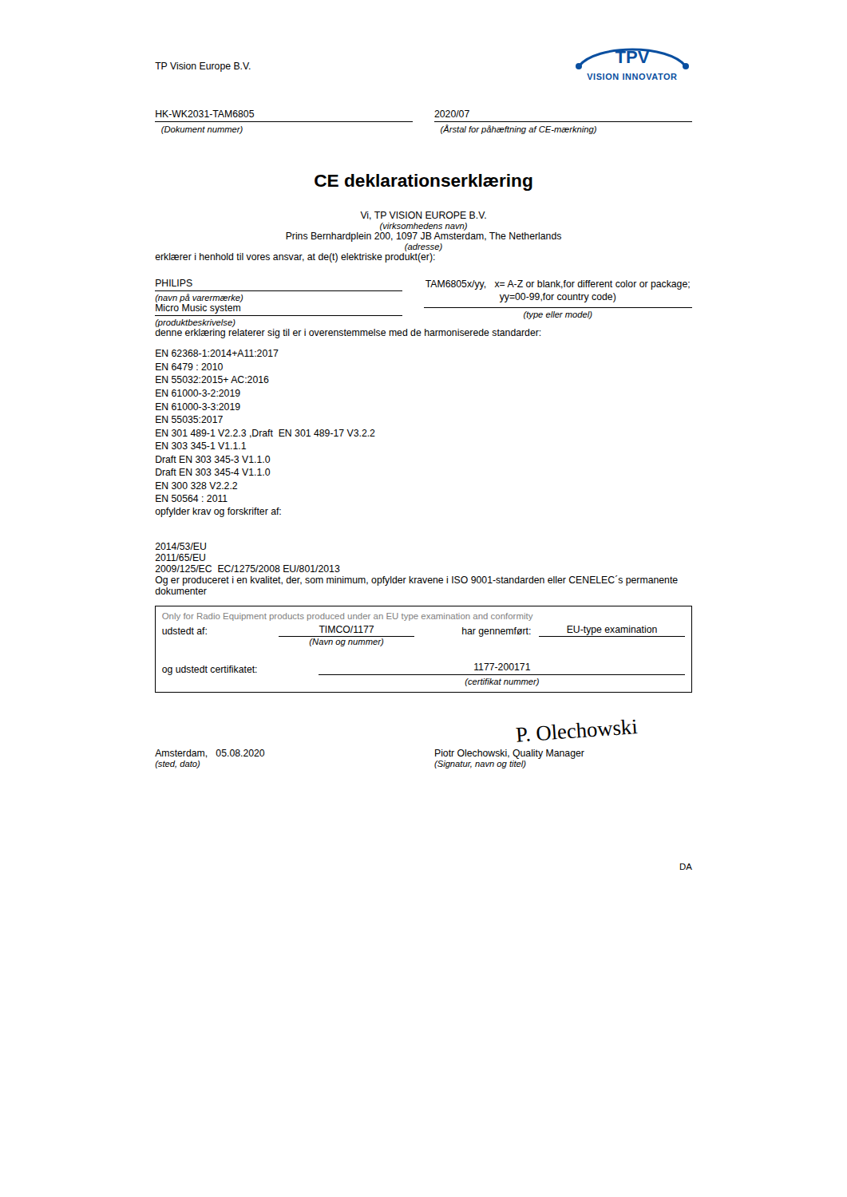TP Vision Europe B.V.
TPV
VISION INNOVATOR
HK-WK2031-TAM6805
(Dokument nummer)
2020/07
(Årstal for påhæftning af CE-mærkning)
CE deklarationserklæring
Vi, TP VISION EUROPE B.V.
(virksomhedens navn)
Prins Bernhardplein 200, 1097 JB Amsterdam, The Netherlands
(adresse)
erklærer i henhold til vores ansvar, at de(t) elektriske produkt(er):
PHILIPS
(navn på varermærke)
Micro Music system
(produktbeskrivelse)
TAM6805x/yy, x= A-Z or blank,for different color or package; yy=00-99,for country code)
(type eller model)
denne erklæring relaterer sig til er i overenstemmelse med de harmoniserede standarder:
EN 62368-1:2014+A11:2017
EN 6479 : 2010
EN 55032:2015+ AC:2016
EN 61000-3-2:2019
EN 61000-3-3:2019
EN 55035:2017
EN 301 489-1 V2.2.3 ,Draft EN 301 489-17 V3.2.2
EN 303 345-1 V1.1.1
Draft EN 303 345-3 V1.1.0
Draft EN 303 345-4 V1.1.0
EN 300 328 V2.2.2
EN 50564 : 2011
opfylder krav og forskrifter af:
2014/53/EU
2011/65/EU
2009/125/EC EC/1275/2008 EU/801/2013
Og er produceret i en kvalitet, der, som minimum, opfylder kravene i ISO 9001-standarden eller CENELEC´s permanente dokumenter
Only for Radio Equipment products produced under an EU type examination and conformity
udstedt af:
TIMCO/1177
har gennemført:
EU-type examination
(Navn og nummer)
og udstedt certifikatet:
1177-200171
(certifikat nummer)
P. Olechowski
Amsterdam, 05.08.2020
(sted, dato)
Piotr Olechowski, Quality Manager
(Signatur, navn og titel)
DA